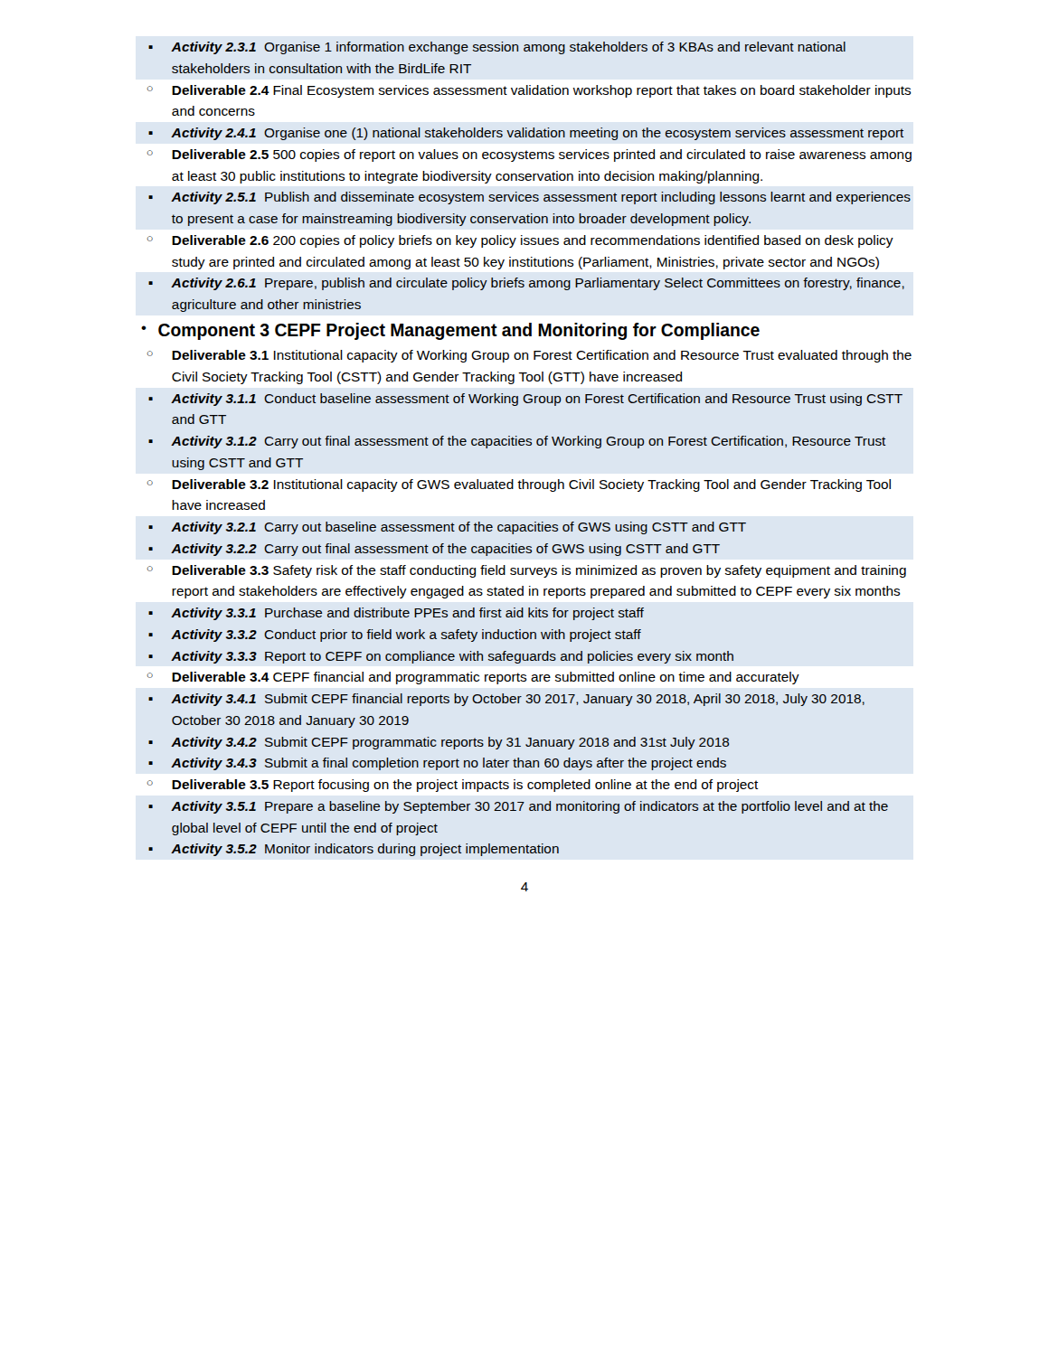Activity 2.3.1 Organise 1 information exchange session among stakeholders of 3 KBAs and relevant national stakeholders in consultation with the BirdLife RIT
Deliverable 2.4 Final Ecosystem services assessment validation workshop report that takes on board stakeholder inputs and concerns
Activity 2.4.1 Organise one (1) national stakeholders validation meeting on the ecosystem services assessment report
Deliverable 2.5 500 copies of report on values on ecosystems services printed and circulated to raise awareness among at least 30 public institutions to integrate biodiversity conservation into decision making/planning.
Activity 2.5.1 Publish and disseminate ecosystem services assessment report including lessons learnt and experiences to present a case for mainstreaming biodiversity conservation into broader development policy.
Deliverable 2.6 200 copies of policy briefs on key policy issues and recommendations identified based on desk policy study are printed and circulated among at least 50 key institutions (Parliament, Ministries, private sector and NGOs)
Activity 2.6.1 Prepare, publish and circulate policy briefs among Parliamentary Select Committees on forestry, finance, agriculture and other ministries
Component 3 CEPF Project Management and Monitoring for Compliance
Deliverable 3.1 Institutional capacity of Working Group on Forest Certification and Resource Trust evaluated through the Civil Society Tracking Tool (CSTT) and Gender Tracking Tool (GTT) have increased
Activity 3.1.1 Conduct baseline assessment of Working Group on Forest Certification and Resource Trust using CSTT and GTT
Activity 3.1.2 Carry out final assessment of the capacities of Working Group on Forest Certification, Resource Trust using CSTT and GTT
Deliverable 3.2 Institutional capacity of GWS evaluated through Civil Society Tracking Tool and Gender Tracking Tool have increased
Activity 3.2.1 Carry out baseline assessment of the capacities of GWS using CSTT and GTT
Activity 3.2.2 Carry out final assessment of the capacities of GWS using CSTT and GTT
Deliverable 3.3 Safety risk of the staff conducting field surveys is minimized as proven by safety equipment and training report and stakeholders are effectively engaged as stated in reports prepared and submitted to CEPF every six months
Activity 3.3.1 Purchase and distribute PPEs and first aid kits for project staff
Activity 3.3.2 Conduct prior to field work a safety induction with project staff
Activity 3.3.3 Report to CEPF on compliance with safeguards and policies every six month
Deliverable 3.4 CEPF financial and programmatic reports are submitted online on time and accurately
Activity 3.4.1 Submit CEPF financial reports by October 30 2017, January 30 2018, April 30 2018, July 30 2018, October 30 2018 and January 30 2019
Activity 3.4.2 Submit CEPF programmatic reports by 31 January 2018 and 31st July 2018
Activity 3.4.3 Submit a final completion report no later than 60 days after the project ends
Deliverable 3.5 Report focusing on the project impacts is completed online at the end of project
Activity 3.5.1 Prepare a baseline by September 30 2017 and monitoring of indicators at the portfolio level and at the global level of CEPF until the end of project
Activity 3.5.2 Monitor indicators during project implementation
4